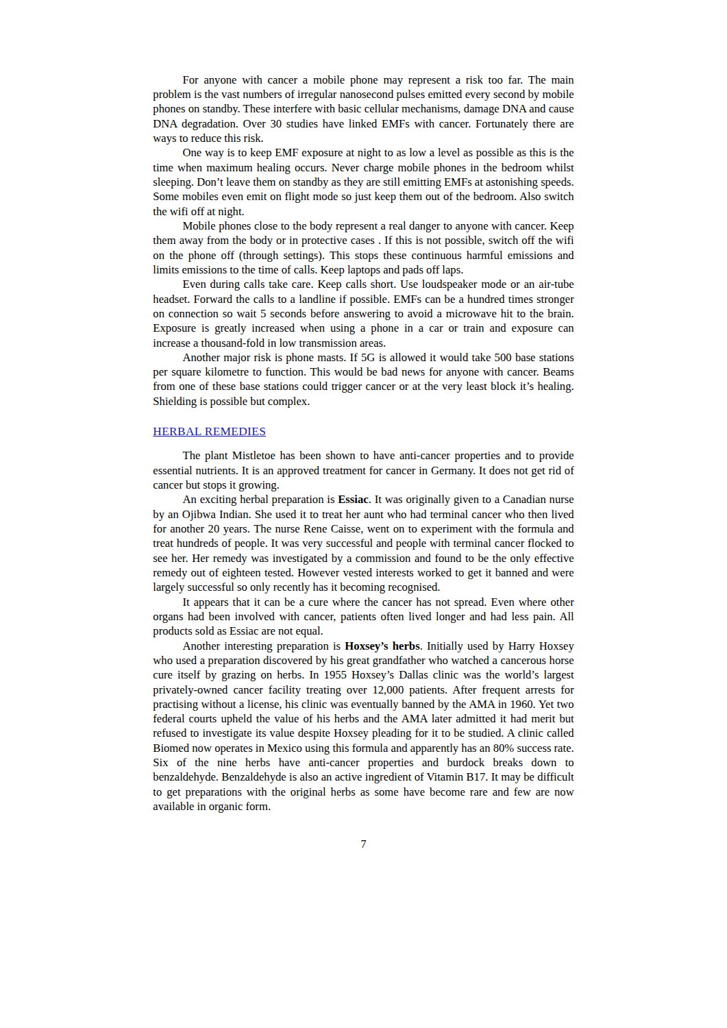For anyone with cancer a mobile phone may represent a risk too far. The main problem is the vast numbers of irregular nanosecond pulses emitted every second by mobile phones on standby. These interfere with basic cellular mechanisms, damage DNA and cause DNA degradation. Over 30 studies have linked EMFs with cancer. Fortunately there are ways to reduce this risk.
One way is to keep EMF exposure at night to as low a level as possible as this is the time when maximum healing occurs. Never charge mobile phones in the bedroom whilst sleeping. Don’t leave them on standby as they are still emitting EMFs at astonishing speeds. Some mobiles even emit on flight mode so just keep them out of the bedroom. Also switch the wifi off at night.
Mobile phones close to the body represent a real danger to anyone with cancer. Keep them away from the body or in protective cases . If this is not possible, switch off the wifi on the phone off (through settings). This stops these continuous harmful emissions and limits emissions to the time of calls. Keep laptops and pads off laps.
Even during calls take care. Keep calls short. Use loudspeaker mode or an air-tube headset. Forward the calls to a landline if possible. EMFs can be a hundred times stronger on connection so wait 5 seconds before answering to avoid a microwave hit to the brain. Exposure is greatly increased when using a phone in a car or train and exposure can increase a thousand-fold in low transmission areas.
Another major risk is phone masts. If 5G is allowed it would take 500 base stations per square kilometre to function. This would be bad news for anyone with cancer. Beams from one of these base stations could trigger cancer or at the very least block it’s healing. Shielding is possible but complex.
Herbal Remedies
The plant Mistletoe has been shown to have anti-cancer properties and to provide essential nutrients. It is an approved treatment for cancer in Germany. It does not get rid of cancer but stops it growing.
An exciting herbal preparation is Essiac. It was originally given to a Canadian nurse by an Ojibwa Indian. She used it to treat her aunt who had terminal cancer who then lived for another 20 years. The nurse Rene Caisse, went on to experiment with the formula and treat hundreds of people. It was very successful and people with terminal cancer flocked to see her. Her remedy was investigated by a commission and found to be the only effective remedy out of eighteen tested. However vested interests worked to get it banned and were largely successful so only recently has it becoming recognised.
It appears that it can be a cure where the cancer has not spread. Even where other organs had been involved with cancer, patients often lived longer and had less pain. All products sold as Essiac are not equal.
Another interesting preparation is Hoxsey’s herbs. Initially used by Harry Hoxsey who used a preparation discovered by his great grandfather who watched a cancerous horse cure itself by grazing on herbs. In 1955 Hoxsey’s Dallas clinic was the world’s largest privately-owned cancer facility treating over 12,000 patients. After frequent arrests for practising without a license, his clinic was eventually banned by the AMA in 1960. Yet two federal courts upheld the value of his herbs and the AMA later admitted it had merit but refused to investigate its value despite Hoxsey pleading for it to be studied. A clinic called Biomed now operates in Mexico using this formula and apparently has an 80% success rate. Six of the nine herbs have anti-cancer properties and burdock breaks down to benzaldehyde. Benzaldehyde is also an active ingredient of Vitamin B17. It may be difficult to get preparations with the original herbs as some have become rare and few are now available in organic form.
7